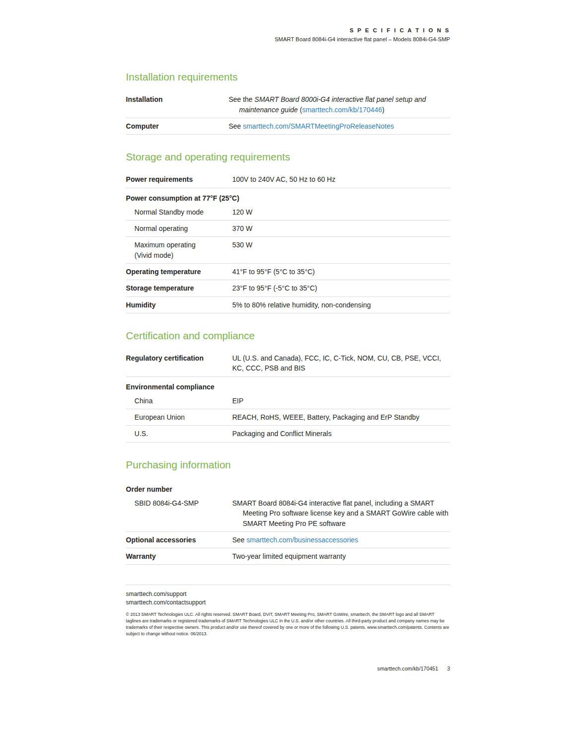S P E C I F I C A T I O N S
SMART Board 8084i-G4 interactive flat panel – Models 8084i-G4-SMP
Installation requirements
| Installation | See the SMART Board 8000i-G4 interactive flat panel setup and maintenance guide ( smarttech.com/kb/170446 ) |
| Computer | See smarttech.com/SMARTMeetingProReleaseNotes |
Storage and operating requirements
| Power requirements | 100V to 240V AC, 50 Hz to 60 Hz |
| Power consumption at 77°F (25°C) |
| Normal Standby mode | 120 W |
| Normal operating | 370 W |
| Maximum operating (Vivid mode) | 530 W |
| Operating temperature | 41°F to 95°F (5°C to 35°C) |
| Storage temperature | 23°F to 95°F (-5°C to 35°C) |
| Humidity | 5% to 80% relative humidity, non-condensing |
Certification and compliance
| Regulatory certification | UL (U.S. and Canada), FCC, IC, C-Tick, NOM, CU, CB, PSE, VCCI, KC, CCC, PSB and BIS |
| Environmental compliance |
| China | EIP |
| European Union | REACH, RoHS, WEEE, Battery, Packaging and ErP Standby |
| U.S. | Packaging and Conflict Minerals |
Purchasing information
| Order number |
| SBID 8084i-G4-SMP | SMART Board 8084i-G4 interactive flat panel, including a SMART Meeting Pro software license key and a SMART GoWire cable with SMART Meeting Pro PE software |
| Optional accessories | See smarttech.com/businessaccessories |
| Warranty | Two-year limited equipment warranty |
smarttech.com/support
smarttech.com/contactsupport
© 2013 SMART Technologies ULC. All rights reserved. SMART Board, DViT, SMART Meeting Pro, SMART GoWire, smarttech, the SMART logo and all SMART taglines are trademarks or registered trademarks of SMART Technologies ULC in the U.S. and/or other countries. All third-party product and company names may be trademarks of their respective owners. This product and/or use thereof covered by one or more of the following U.S. patents. www.smarttech.com/patents. Contents are subject to change without notice. 06/2013.
smarttech.com/kb/1704513